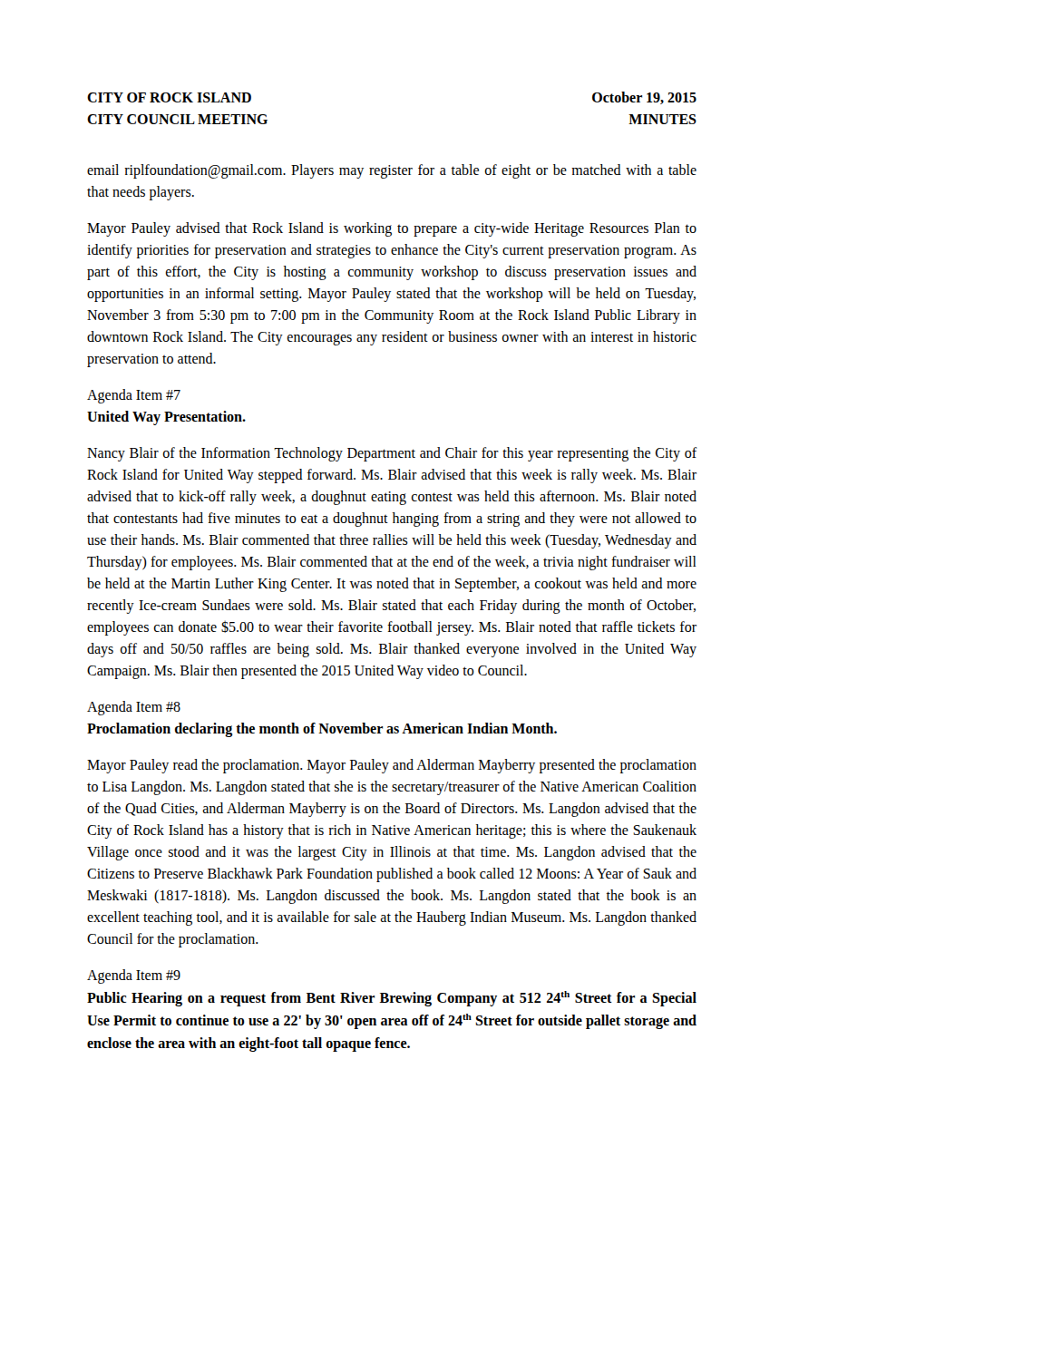CITY OF ROCK ISLAND
CITY COUNCIL MEETING
October 19, 2015
MINUTES
email riplfoundation@gmail.com. Players may register for a table of eight or be matched with a table that needs players.
Mayor Pauley advised that Rock Island is working to prepare a city-wide Heritage Resources Plan to identify priorities for preservation and strategies to enhance the City's current preservation program. As part of this effort, the City is hosting a community workshop to discuss preservation issues and opportunities in an informal setting. Mayor Pauley stated that the workshop will be held on Tuesday, November 3 from 5:30 pm to 7:00 pm in the Community Room at the Rock Island Public Library in downtown Rock Island. The City encourages any resident or business owner with an interest in historic preservation to attend.
Agenda Item #7
United Way Presentation.
Nancy Blair of the Information Technology Department and Chair for this year representing the City of Rock Island for United Way stepped forward. Ms. Blair advised that this week is rally week. Ms. Blair advised that to kick-off rally week, a doughnut eating contest was held this afternoon. Ms. Blair noted that contestants had five minutes to eat a doughnut hanging from a string and they were not allowed to use their hands. Ms. Blair commented that three rallies will be held this week (Tuesday, Wednesday and Thursday) for employees. Ms. Blair commented that at the end of the week, a trivia night fundraiser will be held at the Martin Luther King Center. It was noted that in September, a cookout was held and more recently Ice-cream Sundaes were sold. Ms. Blair stated that each Friday during the month of October, employees can donate $5.00 to wear their favorite football jersey. Ms. Blair noted that raffle tickets for days off and 50/50 raffles are being sold. Ms. Blair thanked everyone involved in the United Way Campaign. Ms. Blair then presented the 2015 United Way video to Council.
Agenda Item #8
Proclamation declaring the month of November as American Indian Month.
Mayor Pauley read the proclamation. Mayor Pauley and Alderman Mayberry presented the proclamation to Lisa Langdon. Ms. Langdon stated that she is the secretary/treasurer of the Native American Coalition of the Quad Cities, and Alderman Mayberry is on the Board of Directors. Ms. Langdon advised that the City of Rock Island has a history that is rich in Native American heritage; this is where the Saukenauk Village once stood and it was the largest City in Illinois at that time. Ms. Langdon advised that the Citizens to Preserve Blackhawk Park Foundation published a book called 12 Moons: A Year of Sauk and Meskwaki (1817-1818). Ms. Langdon discussed the book. Ms. Langdon stated that the book is an excellent teaching tool, and it is available for sale at the Hauberg Indian Museum. Ms. Langdon thanked Council for the proclamation.
Agenda Item #9
Public Hearing on a request from Bent River Brewing Company at 512 24th Street for a Special Use Permit to continue to use a 22' by 30' open area off of 24th Street for outside pallet storage and enclose the area with an eight-foot tall opaque fence.